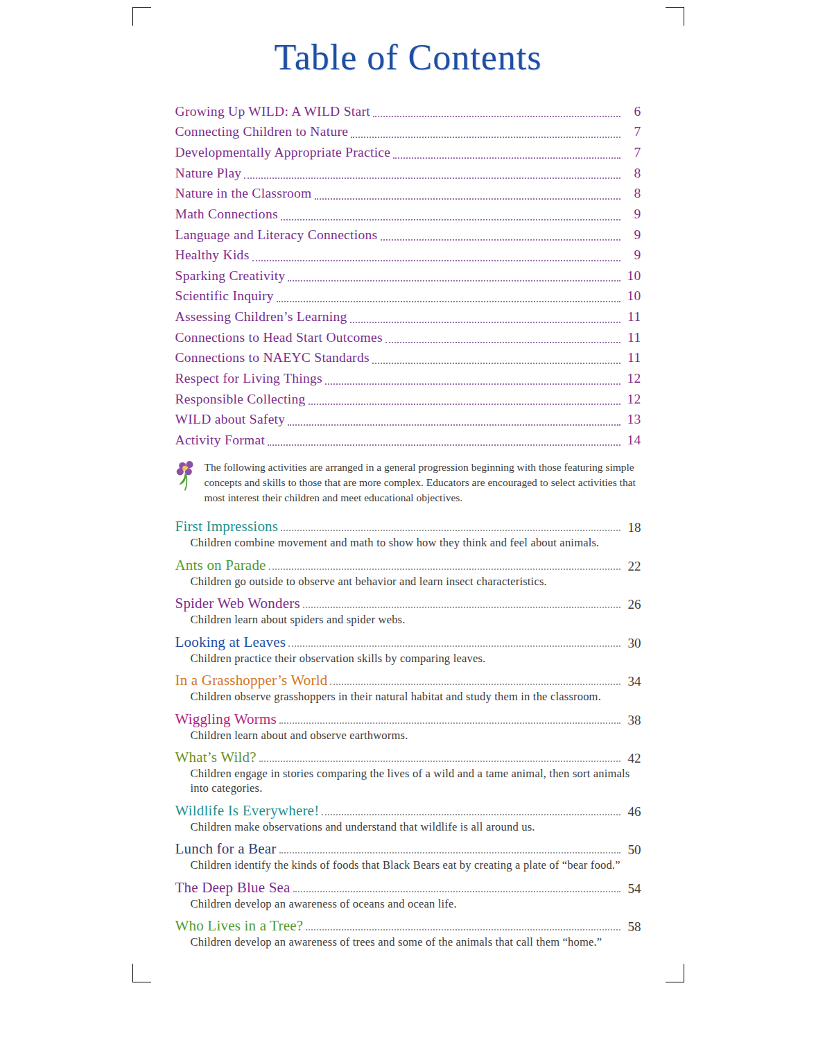Table of Contents
Growing Up WILD: A WILD Start 6
Connecting Children to Nature 7
Developmentally Appropriate Practice 7
Nature Play 8
Nature in the Classroom 8
Math Connections 9
Language and Literacy Connections 9
Healthy Kids 9
Sparking Creativity 10
Scientific Inquiry 10
Assessing Children’s Learning 11
Connections to Head Start Outcomes 11
Connections to NAEYC Standards 11
Respect for Living Things 12
Responsible Collecting 12
WILD about Safety 13
Activity Format 14
The following activities are arranged in a general progression beginning with those featuring simple concepts and skills to those that are more complex. Educators are encouraged to select activities that most interest their children and meet educational objectives.
First Impressions 18
Children combine movement and math to show how they think and feel about animals.
Ants on Parade 22
Children go outside to observe ant behavior and learn insect characteristics.
Spider Web Wonders 26
Children learn about spiders and spider webs.
Looking at Leaves 30
Children practice their observation skills by comparing leaves.
In a Grasshopper’s World 34
Children observe grasshoppers in their natural habitat and study them in the classroom.
Wiggling Worms 38
Children learn about and observe earthworms.
What’s Wild? 42
Children engage in stories comparing the lives of a wild and a tame animal, then sort animals into categories.
Wildlife Is Everywhere! 46
Children make observations and understand that wildlife is all around us.
Lunch for a Bear 50
Children identify the kinds of foods that Black Bears eat by creating a plate of “bear food.”
The Deep Blue Sea 54
Children develop an awareness of oceans and ocean life.
Who Lives in a Tree? 58
Children develop an awareness of trees and some of the animals that call them “home.”